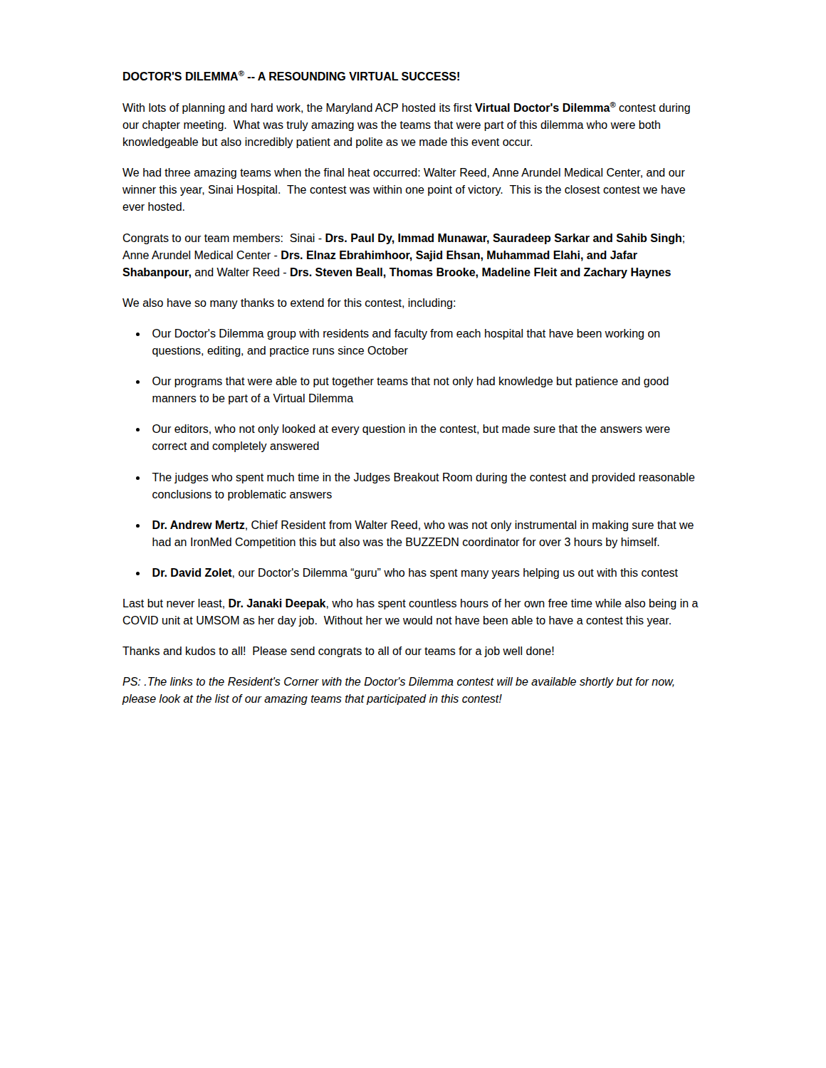DOCTOR'S DILEMMA® -- A RESOUNDING VIRTUAL SUCCESS!
With lots of planning and hard work, the Maryland ACP hosted its first Virtual Doctor's Dilemma® contest during our chapter meeting. What was truly amazing was the teams that were part of this dilemma who were both knowledgeable but also incredibly patient and polite as we made this event occur.
We had three amazing teams when the final heat occurred: Walter Reed, Anne Arundel Medical Center, and our winner this year, Sinai Hospital. The contest was within one point of victory. This is the closest contest we have ever hosted.
Congrats to our team members: Sinai - Drs. Paul Dy, Immad Munawar, Sauradeep Sarkar and Sahib Singh; Anne Arundel Medical Center - Drs. Elnaz Ebrahimhoor, Sajid Ehsan, Muhammad Elahi, and Jafar Shabanpour, and Walter Reed - Drs. Steven Beall, Thomas Brooke, Madeline Fleit and Zachary Haynes
We also have so many thanks to extend for this contest, including:
Our Doctor's Dilemma group with residents and faculty from each hospital that have been working on questions, editing, and practice runs since October
Our programs that were able to put together teams that not only had knowledge but patience and good manners to be part of a Virtual Dilemma
Our editors, who not only looked at every question in the contest, but made sure that the answers were correct and completely answered
The judges who spent much time in the Judges Breakout Room during the contest and provided reasonable conclusions to problematic answers
Dr. Andrew Mertz, Chief Resident from Walter Reed, who was not only instrumental in making sure that we had an IronMed Competition this but also was the BUZZEDN coordinator for over 3 hours by himself.
Dr. David Zolet, our Doctor's Dilemma “guru” who has spent many years helping us out with this contest
Last but never least, Dr. Janaki Deepak, who has spent countless hours of her own free time while also being in a COVID unit at UMSOM as her day job. Without her we would not have been able to have a contest this year.
Thanks and kudos to all! Please send congrats to all of our teams for a job well done!
PS: .The links to the Resident's Corner with the Doctor's Dilemma contest will be available shortly but for now, please look at the list of our amazing teams that participated in this contest!